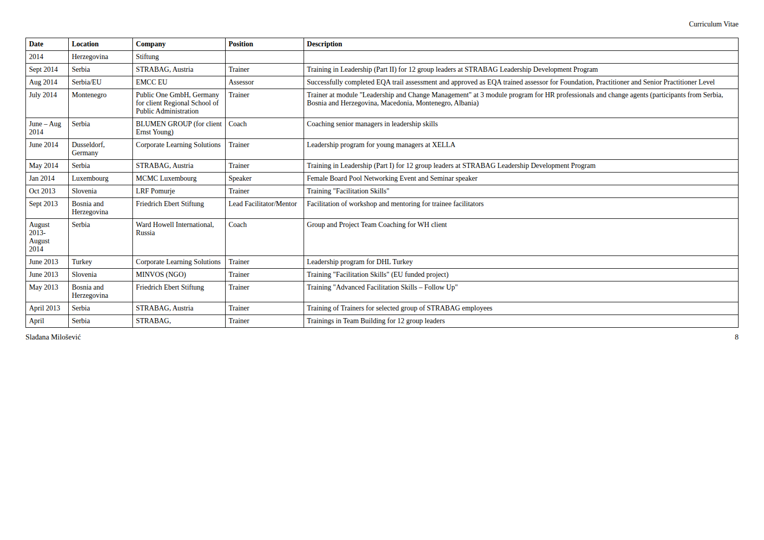Curriculum Vitae
| Date | Location | Company | Position | Description |
| --- | --- | --- | --- | --- |
| 2014 | Herzegovina | Stiftung | | |
| Sept 2014 | Serbia | STRABAG, Austria | Trainer | Training in Leadership (Part II) for 12 group leaders at STRABAG Leadership Development Program |
| Aug 2014 | Serbia/EU | EMCC EU | Assessor | Successfully completed EQA trail assessment and approved as EQA trained assessor for Foundation, Practitioner and Senior Practitioner Level |
| July 2014 | Montenegro | Public One GmbH, Germany for client Regional School of Public Administration | Trainer | Trainer at module "Leadership and Change Management" at 3 module program for HR professionals and change agents (participants from Serbia, Bosnia and Herzegovina, Macedonia, Montenegro, Albania) |
| June – Aug 2014 | Serbia | BLUMEN GROUP (for client Ernst Young) | Coach | Coaching senior managers in leadership skills |
| June 2014 | Dusseldorf, Germany | Corporate Learning Solutions | Trainer | Leadership program for young managers at XELLA |
| May 2014 | Serbia | STRABAG, Austria | Trainer | Training in Leadership (Part I) for 12 group leaders at STRABAG Leadership Development Program |
| Jan 2014 | Luxembourg | MCMC Luxembourg | Speaker | Female Board Pool Networking Event and Seminar speaker |
| Oct 2013 | Slovenia | LRF Pomurje | Trainer | Training "Facilitation Skills" |
| Sept 2013 | Bosnia and Herzegovina | Friedrich Ebert Stiftung | Lead Facilitator/Mentor | Facilitation of workshop and mentoring for trainee facilitators |
| August 2013- August 2014 | Serbia | Ward Howell International, Russia | Coach | Group and Project Team Coaching for WH client |
| June 2013 | Turkey | Corporate Learning Solutions | Trainer | Leadership program for DHL Turkey |
| June 2013 | Slovenia | MINVOS (NGO) | Trainer | Training "Facilitation Skills" (EU funded project) |
| May 2013 | Bosnia and Herzegovina | Friedrich Ebert Stiftung | Trainer | Training "Advanced Facilitation Skills – Follow Up" |
| April 2013 | Serbia | STRABAG, Austria | Trainer | Training of Trainers for selected group of STRABAG employees |
| April | Serbia | STRABAG, | Trainer | Trainings in Team Building for 12 group leaders |
Slađana Milošević 8